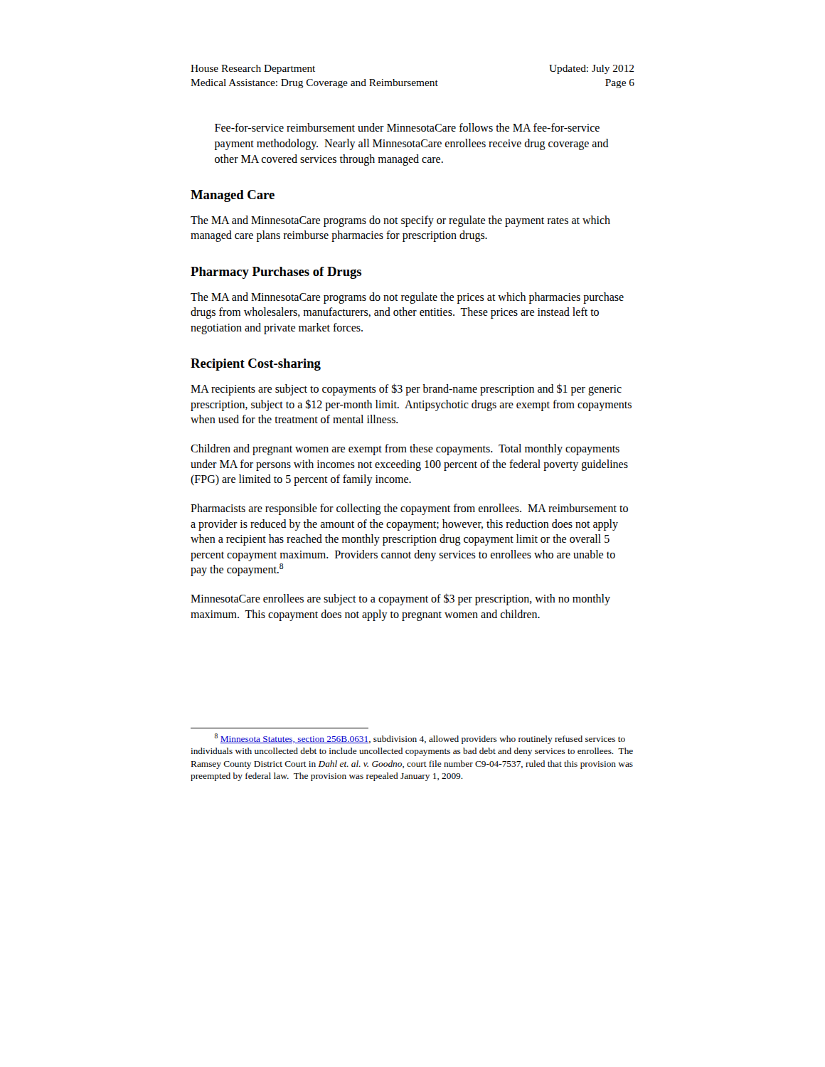House Research Department
Medical Assistance: Drug Coverage and Reimbursement
Updated: July 2012
Page 6
Fee-for-service reimbursement under MinnesotaCare follows the MA fee-for-service payment methodology. Nearly all MinnesotaCare enrollees receive drug coverage and other MA covered services through managed care.
Managed Care
The MA and MinnesotaCare programs do not specify or regulate the payment rates at which managed care plans reimburse pharmacies for prescription drugs.
Pharmacy Purchases of Drugs
The MA and MinnesotaCare programs do not regulate the prices at which pharmacies purchase drugs from wholesalers, manufacturers, and other entities. These prices are instead left to negotiation and private market forces.
Recipient Cost-sharing
MA recipients are subject to copayments of $3 per brand-name prescription and $1 per generic prescription, subject to a $12 per-month limit. Antipsychotic drugs are exempt from copayments when used for the treatment of mental illness.
Children and pregnant women are exempt from these copayments. Total monthly copayments under MA for persons with incomes not exceeding 100 percent of the federal poverty guidelines (FPG) are limited to 5 percent of family income.
Pharmacists are responsible for collecting the copayment from enrollees. MA reimbursement to a provider is reduced by the amount of the copayment; however, this reduction does not apply when a recipient has reached the monthly prescription drug copayment limit or the overall 5 percent copayment maximum. Providers cannot deny services to enrollees who are unable to pay the copayment.8
MinnesotaCare enrollees are subject to a copayment of $3 per prescription, with no monthly maximum. This copayment does not apply to pregnant women and children.
8 Minnesota Statutes, section 256B.0631, subdivision 4, allowed providers who routinely refused services to individuals with uncollected debt to include uncollected copayments as bad debt and deny services to enrollees. The Ramsey County District Court in Dahl et. al. v. Goodno, court file number C9-04-7537, ruled that this provision was preempted by federal law. The provision was repealed January 1, 2009.